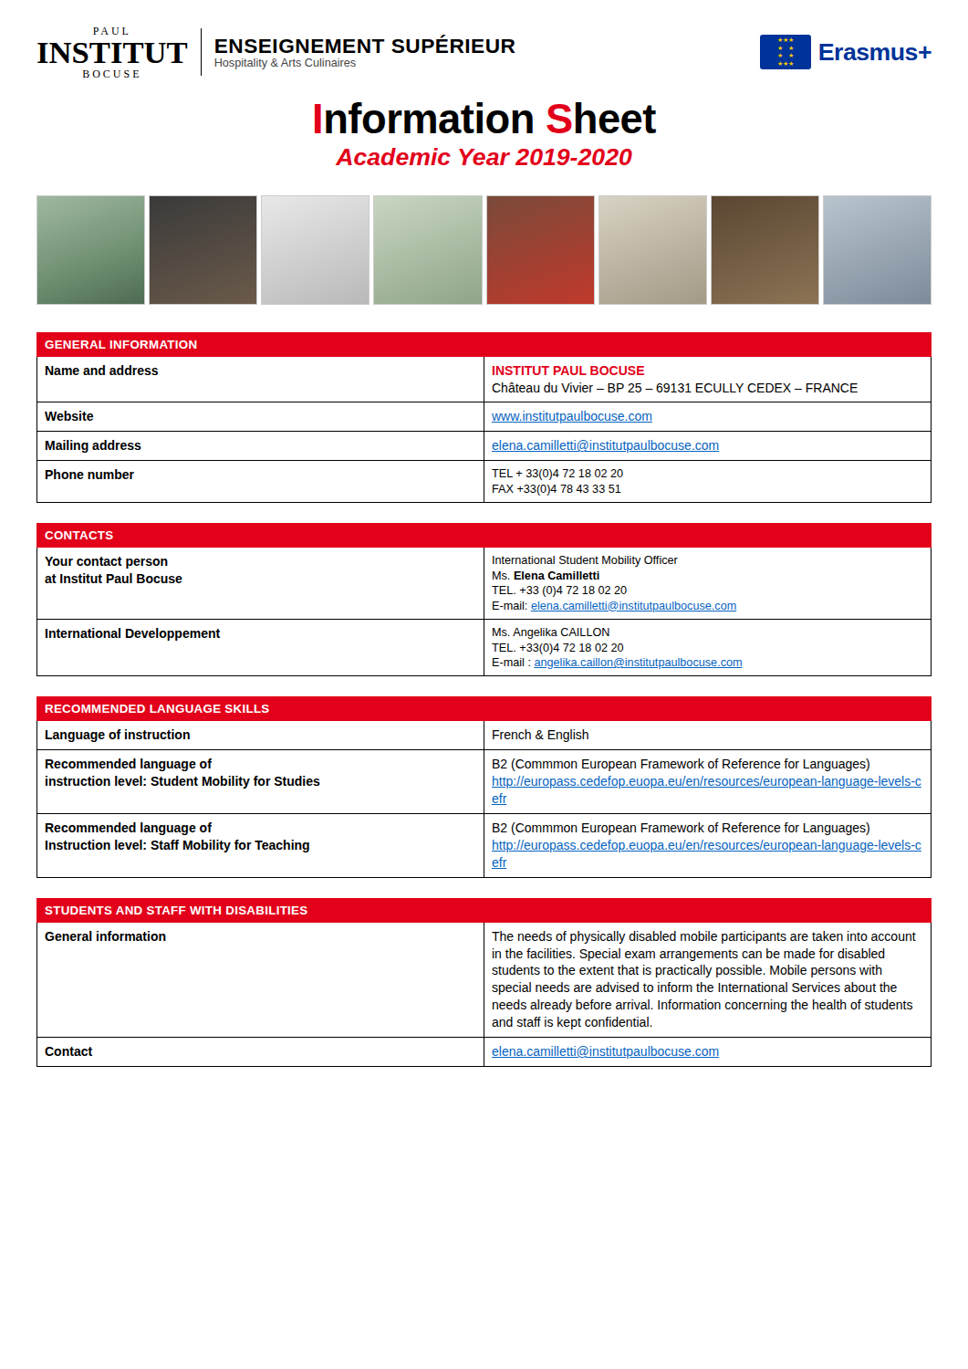PAUL INSTITUT BOCUSE
ENSEIGNEMENT SUPÉRIEUR
Hospitality & Arts Culinaires
Erasmus+
Information Sheet
Academic Year 2019-2020
| GENERAL INFORMATION |
| --- |
| Name and address | INSTITUT PAUL BOCUSE Château du Vivier – BP 25 – 69131 ECULLY CEDEX – FRANCE |
| Website | www.institutpaulbocuse.com |
| Mailing address | elena.camilletti@institutpaulbocuse.com |
| Phone number | TEL + 33(0)4 72 18 02 20 FAX +33(0)4 78 43 33 51 |
| CONTACTS |
| --- |
| Your contact person at Institut Paul Bocuse | International Student Mobility Officer Ms. Elena Camilletti TEL. +33 (0)4 72 18 02 20 E-mail: elena.camilletti@institutpaulbocuse.com |
| International Developpement | Ms. Angelika CAILLON TEL. +33(0)4 72 18 02 20 E-mail : angelika.caillon@institutpaulbocuse.com |
| RECOMMENDED LANGUAGE SKILLS |
| --- |
| Language of instruction | French & English |
| Recommended language of instruction level: Student Mobility for Studies | B2 (Commmon European Framework of Reference for Languages) http://europass.cedefop.euopa.eu/en/resources/european-language-levels-cefr |
| Recommended language of Instruction level: Staff Mobility for Teaching | B2 (Commmon European Framework of Reference for Languages) http://europass.cedefop.euopa.eu/en/resources/european-language-levels-cefr |
| STUDENTS AND STAFF WITH DISABILITIES |
| --- |
| General information | The needs of physically disabled mobile participants are taken into account in the facilities. Special exam arrangements can be made for disabled students to the extent that is practically possible. Mobile persons with special needs are advised to inform the International Services about the needs already before arrival. Information concerning the health of students and staff is kept confidential. |
| Contact | elena.camilletti@institutpaulbocuse.com |